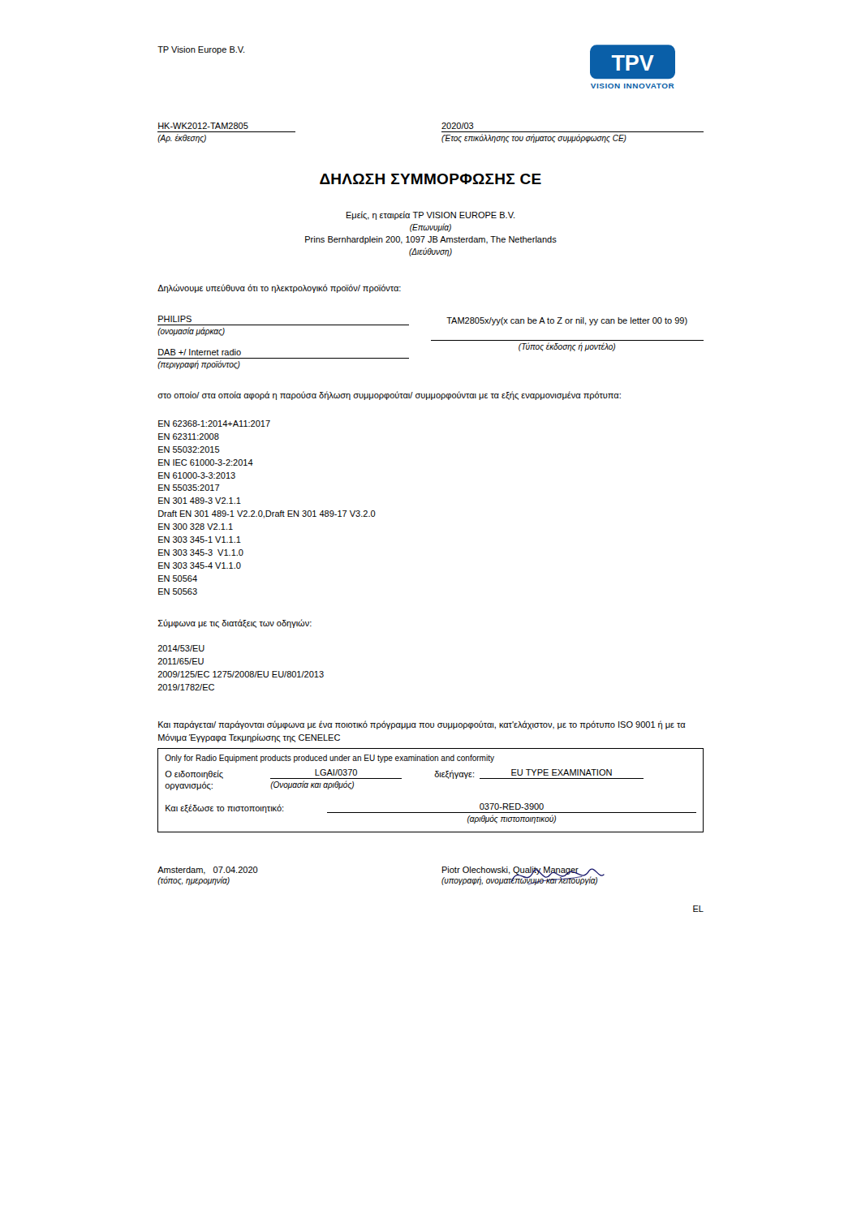TP Vision Europe B.V.
TPV VISION INNOVATOR
HK-WK2012-TAM2805
(Αρ. έκθεσης)
2020/03
(Έτος επικόλλησης του σήματος συμμόρφωσης CE)
ΔΗΛΩΣΗ ΣΥΜΜΟΡΦΩΣΗΣ CE
Εμείς, η εταιρεία TP VISION EUROPE B.V.
(Επωνυμία)
Prins Bernhardplein 200, 1097 JB Amsterdam, The Netherlands
(Διεύθυνση)
Δηλώνουμε υπεύθυνα ότι το ηλεκτρολογικό προϊόν/ προϊόντα:
PHILIPS
(ονομασία μάρκας)
DAB +/ Internet radio
(περιγραφή προϊόντος)
TAM2805x/yy(x can be A to Z or nil, yy can be letter 00 to 99)
(Τύπος έκδοσης ή μοντέλο)
στο οποίο/ στα οποία αφορά η παρούσα δήλωση συμμορφούται/ συμμορφούνται με τα εξής εναρμονισμένα πρότυπα:
EN 62368-1:2014+A11:2017
EN 62311:2008
EN 55032:2015
EN IEC 61000-3-2:2014
EN 61000-3-3:2013
EN 55035:2017
EN 301 489-3 V2.1.1
Draft EN 301 489-1 V2.2.0,Draft EN 301 489-17 V3.2.0
EN 300 328 V2.1.1
EN 303 345-1 V1.1.1
EN 303 345-3 V1.1.0
EN 303 345-4 V1.1.0
EN 50564
EN 50563
Σύμφωνα με τις διατάξεις των οδηγιών:
2014/53/EU
2011/65/EU
2009/125/EC 1275/2008/EU EU/801/2013
2019/1782/EC
Και παράγεται/ παράγονται σύμφωνα με ένα ποιοτικό πρόγραμμα που συμμορφούται, κατ'ελάχιστον, με το πρότυπο ISO 9001 ή με τα Μόνιμα Έγγραφα Τεκμηρίωσης της CENELEC
Only for Radio Equipment products produced under an EU type examination and conformity
Ο ειδοποιηθείς
LGAI/0370
διεξήγαγε:
EU TYPE EXAMINATION
οργανισμός:
(Ονομασία και αριθμός)
Και εξέδωσε το πιστοποιητικό:
0370-RED-3900
(αριθμός πιστοποιητικού)
Amsterdam, 07.04.2020
(τόπος, ημερομηνία)
Piotr Olechowski, Quality Manager
(υπογραφή, ονοματεπώνυμο και λειτουργία)
EL